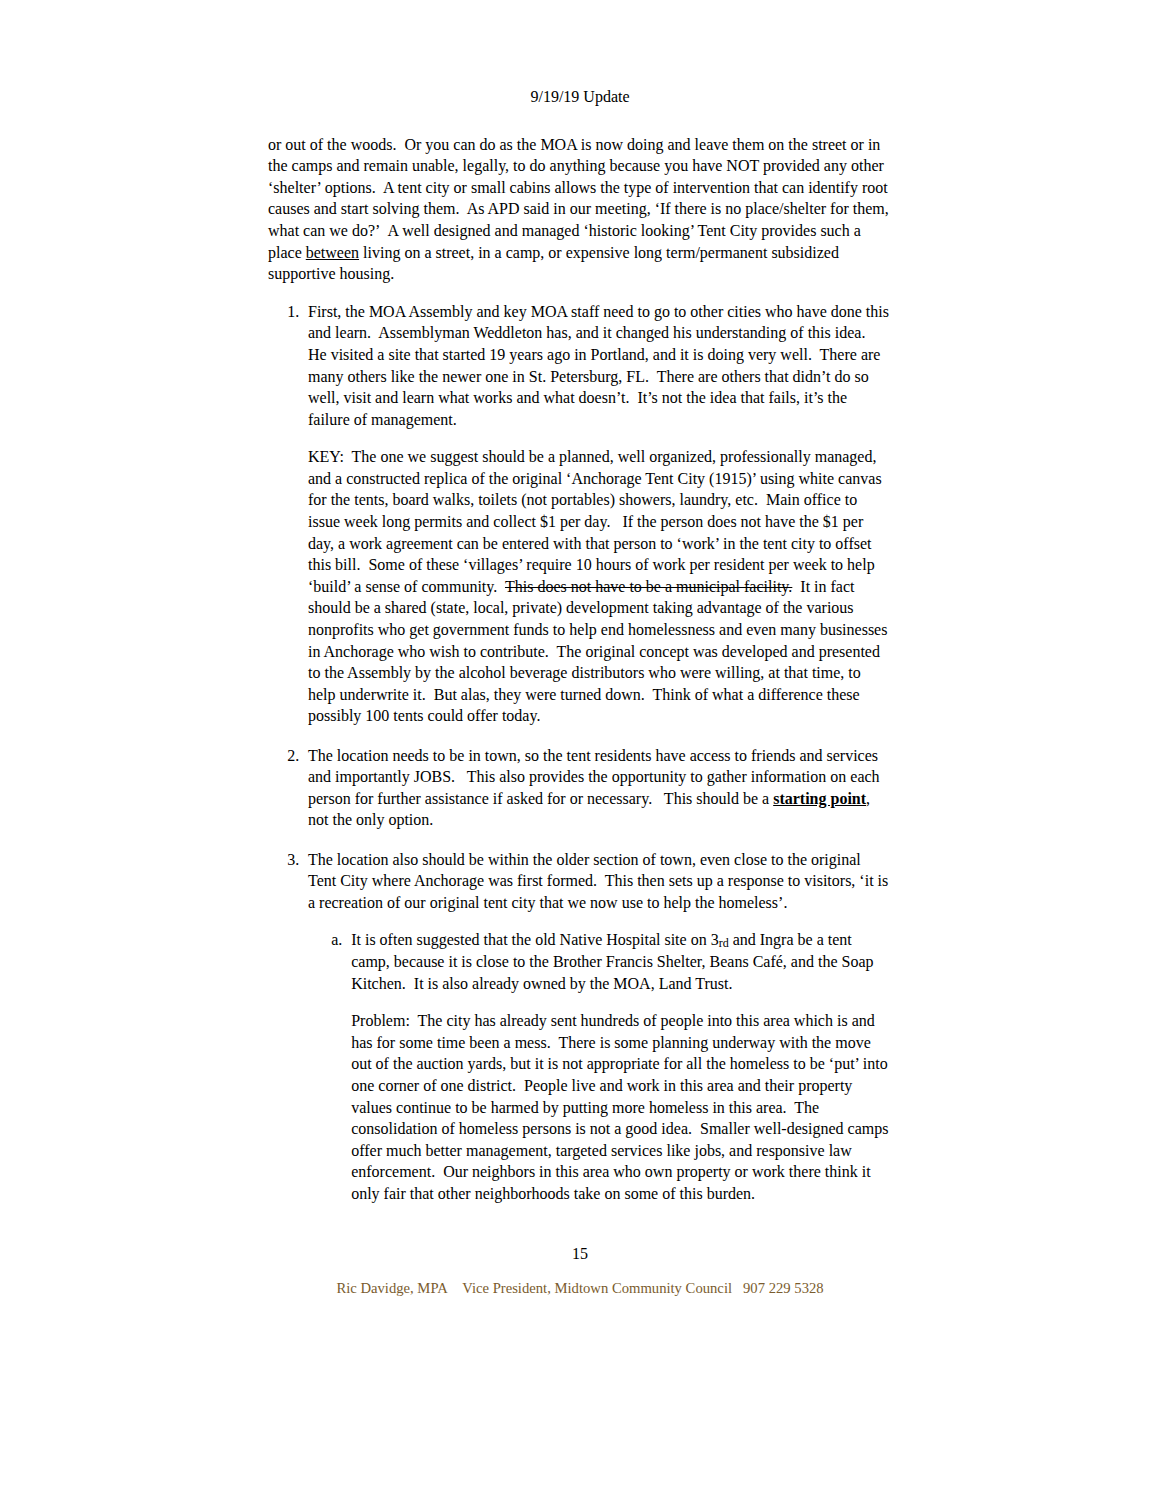9/19/19 Update
or out of the woods. Or you can do as the MOA is now doing and leave them on the street or in the camps and remain unable, legally, to do anything because you have NOT provided any other ‘shelter’ options. A tent city or small cabins allows the type of intervention that can identify root causes and start solving them. As APD said in our meeting, ‘If there is no place/shelter for them, what can we do?’ A well designed and managed ‘historic looking’ Tent City provides such a place between living on a street, in a camp, or expensive long term/permanent subsidized supportive housing.
First, the MOA Assembly and key MOA staff need to go to other cities who have done this and learn. Assemblyman Weddleton has, and it changed his understanding of this idea. He visited a site that started 19 years ago in Portland, and it is doing very well. There are many others like the newer one in St. Petersburg, FL. There are others that didn’t do so well, visit and learn what works and what doesn’t. It’s not the idea that fails, it’s the failure of management.
KEY: The one we suggest should be a planned, well organized, professionally managed, and a constructed replica of the original ‘Anchorage Tent City (1915)’ using white canvas for the tents, board walks, toilets (not portables) showers, laundry, etc. Main office to issue week long permits and collect $1 per day. If the person does not have the $1 per day, a work agreement can be entered with that person to ‘work’ in the tent city to offset this bill. Some of these ‘villages’ require 10 hours of work per resident per week to help ‘build’ a sense of community. This does not have to be a municipal facility. It in fact should be a shared (state, local, private) development taking advantage of the various nonprofits who get government funds to help end homelessness and even many businesses in Anchorage who wish to contribute. The original concept was developed and presented to the Assembly by the alcohol beverage distributors who were willing, at that time, to help underwrite it. But alas, they were turned down. Think of what a difference these possibly 100 tents could offer today.
The location needs to be in town, so the tent residents have access to friends and services and importantly JOBS. This also provides the opportunity to gather information on each person for further assistance if asked for or necessary. This should be a starting point, not the only option.
The location also should be within the older section of town, even close to the original Tent City where Anchorage was first formed. This then sets up a response to visitors, ‘it is a recreation of our original tent city that we now use to help the homeless’.
It is often suggested that the old Native Hospital site on 3rd and Ingra be a tent camp, because it is close to the Brother Francis Shelter, Beans Café, and the Soap Kitchen. It is also already owned by the MOA, Land Trust.
Problem: The city has already sent hundreds of people into this area which is and has for some time been a mess. There is some planning underway with the move out of the auction yards, but it is not appropriate for all the homeless to be ‘put’ into one corner of one district. People live and work in this area and their property values continue to be harmed by putting more homeless in this area. The consolidation of homeless persons is not a good idea. Smaller well-designed camps offer much better management, targeted services like jobs, and responsive law enforcement. Our neighbors in this area who own property or work there think it only fair that other neighborhoods take on some of this burden.
15
Ric Davidge, MPA Vice President, Midtown Community Council 907 229 5328